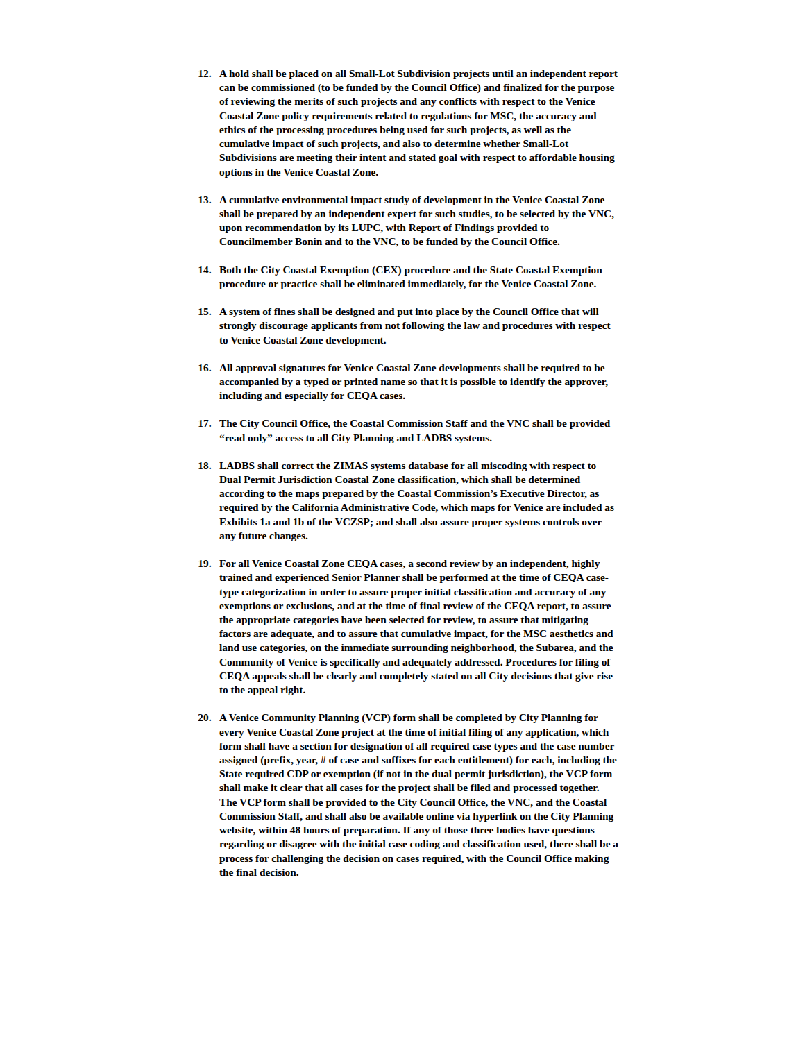A hold shall be placed on all Small-Lot Subdivision projects until an independent report can be commissioned (to be funded by the Council Office) and finalized for the purpose of reviewing the merits of such projects and any conflicts with respect to the Venice Coastal Zone policy requirements related to regulations for MSC, the accuracy and ethics of the processing procedures being used for such projects, as well as the cumulative impact of such projects, and also to determine whether Small-Lot Subdivisions are meeting their intent and stated goal with respect to affordable housing options in the Venice Coastal Zone.
A cumulative environmental impact study of development in the Venice Coastal Zone shall be prepared by an independent expert for such studies, to be selected by the VNC, upon recommendation by its LUPC, with Report of Findings provided to Councilmember Bonin and to the VNC, to be funded by the Council Office.
Both the City Coastal Exemption (CEX) procedure and the State Coastal Exemption procedure or practice shall be eliminated immediately, for the Venice Coastal Zone.
A system of fines shall be designed and put into place by the Council Office that will strongly discourage applicants from not following the law and procedures with respect to Venice Coastal Zone development.
All approval signatures for Venice Coastal Zone developments shall be required to be accompanied by a typed or printed name so that it is possible to identify the approver, including and especially for CEQA cases.
The City Council Office, the Coastal Commission Staff and the VNC shall be provided “read only” access to all City Planning and LADBS systems.
LADBS shall correct the ZIMAS systems database for all miscoding with respect to Dual Permit Jurisdiction Coastal Zone classification, which shall be determined according to the maps prepared by the Coastal Commission’s Executive Director, as required by the California Administrative Code, which maps for Venice are included as Exhibits 1a and 1b of the VCZSP; and shall also assure proper systems controls over any future changes.
For all Venice Coastal Zone CEQA cases, a second review by an independent, highly trained and experienced Senior Planner shall be performed at the time of CEQA case-type categorization in order to assure proper initial classification and accuracy of any exemptions or exclusions, and at the time of final review of the CEQA report, to assure the appropriate categories have been selected for review, to assure that mitigating factors are adequate, and to assure that cumulative impact, for the MSC aesthetics and land use categories, on the immediate surrounding neighborhood, the Subarea, and the Community of Venice is specifically and adequately addressed. Procedures for filing of CEQA appeals shall be clearly and completely stated on all City decisions that give rise to the appeal right.
A Venice Community Planning (VCP) form shall be completed by City Planning for every Venice Coastal Zone project at the time of initial filing of any application, which form shall have a section for designation of all required case types and the case number assigned (prefix, year, # of case and suffixes for each entitlement) for each, including the State required CDP or exemption (if not in the dual permit jurisdiction), the VCP form shall make it clear that all cases for the project shall be filed and processed together. The VCP form shall be provided to the City Council Office, the VNC, and the Coastal Commission Staff, and shall also be available online via hyperlink on the City Planning website, within 48 hours of preparation. If any of those three bodies have questions regarding or disagree with the initial case coding and classification used, there shall be a process for challenging the decision on cases required, with the Council Office making the final decision.
–